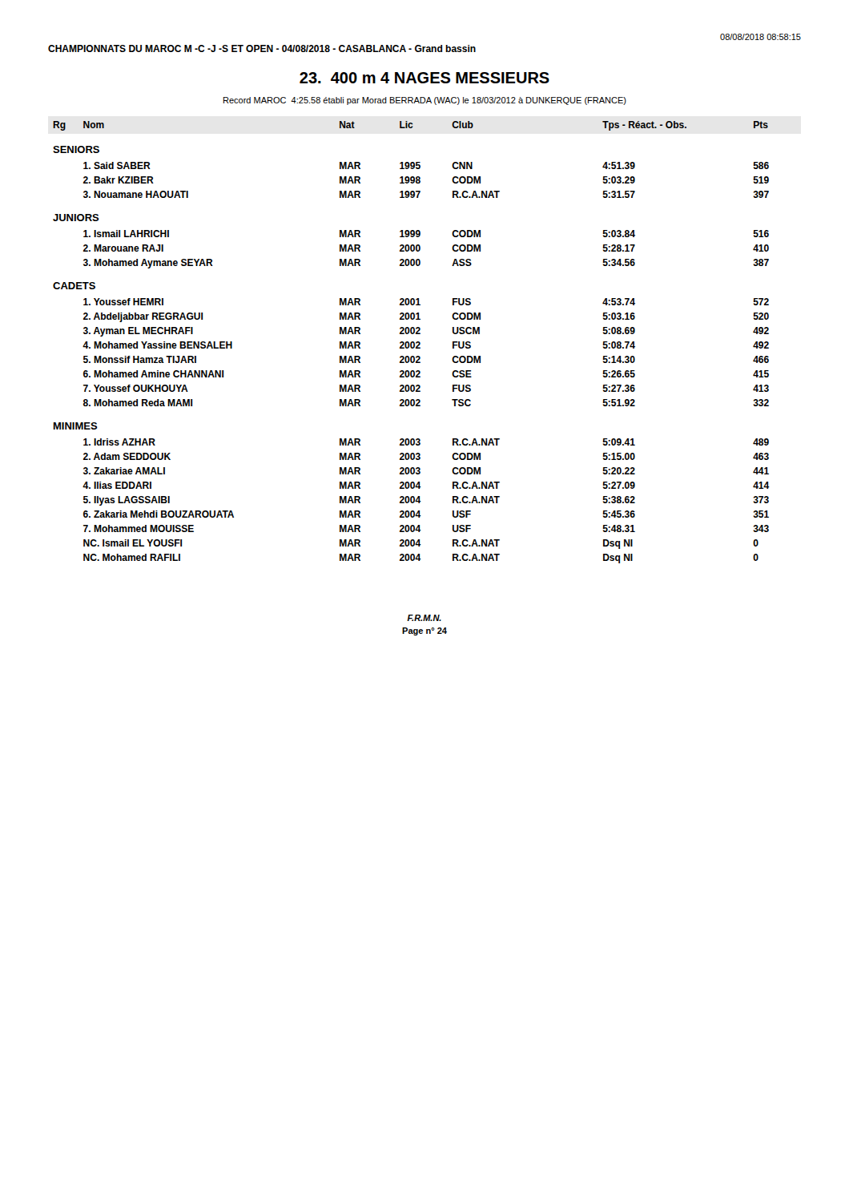08/08/2018 08:58:15
CHAMPIONNATS DU MAROC M -C -J -S ET OPEN - 04/08/2018 - CASABLANCA - Grand bassin
23. 400 m 4 NAGES MESSIEURS
Record MAROC 4:25.58 établi par Morad BERRADA (WAC) le 18/03/2012 à DUNKERQUE (FRANCE)
| Rg | Nom | Nat | Lic | Club | Tps - Réact. - Obs. | Pts |
| --- | --- | --- | --- | --- | --- | --- |
| SENIORS |
| | 1. Said SABER | MAR | 1995 | CNN | 4:51.39 | 586 |
| | 2. Bakr KZIBER | MAR | 1998 | CODM | 5:03.29 | 519 |
| | 3. Nouamane HAOUATI | MAR | 1997 | R.C.A.NAT | 5:31.57 | 397 |
| JUNIORS |
| | 1. Ismail LAHRICHI | MAR | 1999 | CODM | 5:03.84 | 516 |
| | 2. Marouane RAJI | MAR | 2000 | CODM | 5:28.17 | 410 |
| | 3. Mohamed Aymane SEYAR | MAR | 2000 | ASS | 5:34.56 | 387 |
| CADETS |
| | 1. Youssef HEMRI | MAR | 2001 | FUS | 4:53.74 | 572 |
| | 2. Abdeljabbar REGRAGUI | MAR | 2001 | CODM | 5:03.16 | 520 |
| | 3. Ayman EL MECHRAFI | MAR | 2002 | USCM | 5:08.69 | 492 |
| | 4. Mohamed Yassine BENSALEH | MAR | 2002 | FUS | 5:08.74 | 492 |
| | 5. Monssif Hamza TIJARI | MAR | 2002 | CODM | 5:14.30 | 466 |
| | 6. Mohamed Amine CHANNANI | MAR | 2002 | CSE | 5:26.65 | 415 |
| | 7. Youssef OUKHOUYA | MAR | 2002 | FUS | 5:27.36 | 413 |
| | 8. Mohamed Reda MAMI | MAR | 2002 | TSC | 5:51.92 | 332 |
| MINIMES |
| | 1. Idriss AZHAR | MAR | 2003 | R.C.A.NAT | 5:09.41 | 489 |
| | 2. Adam SEDDOUK | MAR | 2003 | CODM | 5:15.00 | 463 |
| | 3. Zakariae AMALI | MAR | 2003 | CODM | 5:20.22 | 441 |
| | 4. Ilias EDDARI | MAR | 2004 | R.C.A.NAT | 5:27.09 | 414 |
| | 5. Ilyas LAGSSAIBI | MAR | 2004 | R.C.A.NAT | 5:38.62 | 373 |
| | 6. Zakaria Mehdi BOUZAROUATA | MAR | 2004 | USF | 5:45.36 | 351 |
| | 7. Mohammed MOUISSE | MAR | 2004 | USF | 5:48.31 | 343 |
| | NC. Ismail EL YOUSFI | MAR | 2004 | R.C.A.NAT | Dsq NI | 0 |
| | NC. Mohamed RAFILI | MAR | 2004 | R.C.A.NAT | Dsq NI | 0 |
F.R.M.N.
Page n° 24